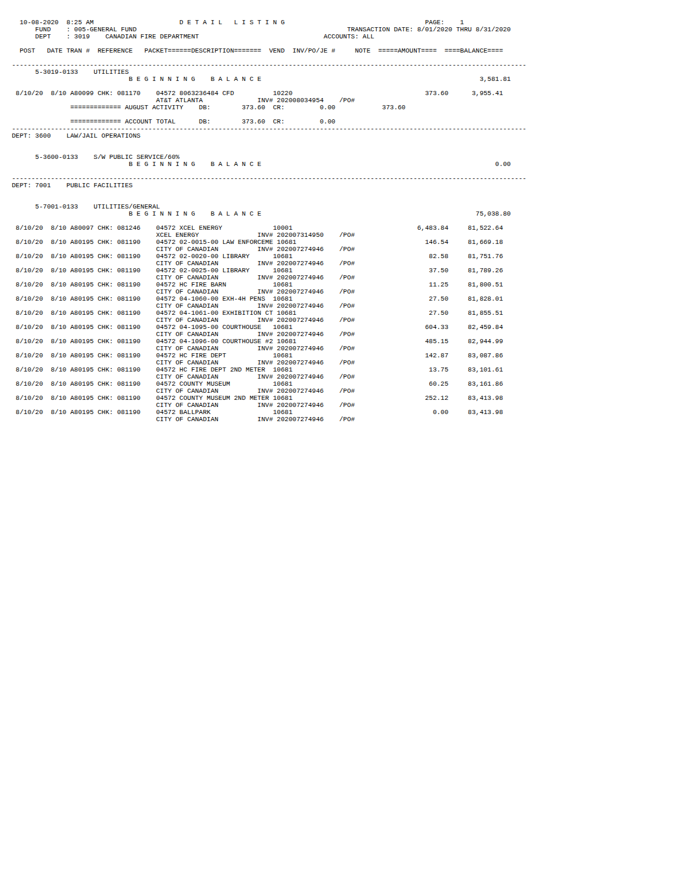10-08-2020 8:25 AM D E T A I L L I S T I N G PAGE: 1 FUND : 005-GENERAL FUND TRANSACTION DATE: 8/01/2020 THRU 8/31/2020 DEPT : 3019 CANADIAN FIRE DEPARTMENT ACCOUNTS: ALL POST DATE TRAN # REFERENCE PACKET======DESCRIPTION======= VEND INV/PO/JE # NOTE =====AMOUNT==== ====BALANCE==== ------------------------------------------------------------------------------------------------------------------------------------ 5-3019-0133 UTILITIES B E G I N N I N G B A L A N C E 3,581.81 8/10/20 8/10 A80099 CHK: 081170 04572 8063236484 CFD 10220 373.60 3,955.41 AT&T ATLANTA INV# 202008034954 /PO# ============= AUGUST ACTIVITY DB: 373.60 CR: 0.00 373.60 ============= ACCOUNT TOTAL DB: 373.60 CR: 0.00 ------------------------------------------------------------------------------------------------------------------------------------ DEPT: 3600 LAW/JAIL OPERATIONS 5-3600-0133 S/W PUBLIC SERVICE/60% B E G I N N I N G B A L A N C E 0.00 ------------------------------------------------------------------------------------------------------------------------------------ DEPT: 7001 PUBLIC FACILITIES 5-7001-0133 UTILITIES/GENERAL B E G I N N I N G B A L A N C E 75,038.80 8/10/20 8/10 A80097 CHK: 081246 04572 XCEL ENERGY 10001 6,483.84 81,522.64 XCEL ENERGY INV# 202007314950 /PO# 8/10/20 8/10 A80195 CHK: 081190 04572 02-0015-00 LAW ENFORCEME 10681 146.54 81,669.18 CITY OF CANADIAN INV# 202007274946 /PO# 8/10/20 8/10 A80195 CHK: 081190 04572 02-0020-00 LIBRARY 10681 82.58 81,751.76 CITY OF CANADIAN INV# 202007274946 /PO# 8/10/20 8/10 A80195 CHK: 081190 04572 02-0025-00 LIBRARY 10681 37.50 81,789.26 CITY OF CANADIAN INV# 202007274946 /PO# 8/10/20 8/10 A80195 CHK: 081190 04572 HC FIRE BARN 10681 11.25 81,800.51 CITY OF CANADIAN INV# 202007274946 /PO# 8/10/20 8/10 A80195 CHK: 081190 04572 04-1060-00 EXH-4H PENS 10681 27.50 81,828.01 CITY OF CANADIAN INV# 202007274946 /PO# 8/10/20 8/10 A80195 CHK: 081190 04572 04-1061-00 EXHIBITION CT 10681 27.50 81,855.51 CITY OF CANADIAN INV# 202007274946 /PO# 8/10/20 8/10 A80195 CHK: 081190 04572 04-1095-00 COURTHOUSE 10681 604.33 82,459.84 CITY OF CANADIAN INV# 202007274946 /PO# 8/10/20 8/10 A80195 CHK: 081190 04572 04-1096-00 COURTHOUSE #2 10681 485.15 82,944.99 CITY OF CANADIAN INV# 202007274946 /PO# 8/10/20 8/10 A80195 CHK: 081190 04572 HC FIRE DEPT 10681 142.87 83,087.86 CITY OF CANADIAN INV# 202007274946 /PO# 8/10/20 8/10 A80195 CHK: 081190 04572 HC FIRE DEPT 2ND METER 10681 13.75 83,101.61 CITY OF CANADIAN INV# 202007274946 /PO# 8/10/20 8/10 A80195 CHK: 081190 04572 COUNTY MUSEUM 10681 60.25 83,161.86 CITY OF CANADIAN INV# 202007274946 /PO# 8/10/20 8/10 A80195 CHK: 081190 04572 COUNTY MUSEUM 2ND METER 10681 252.12 83,413.98 CITY OF CANADIAN INV# 202007274946 /PO# 8/10/20 8/10 A80195 CHK: 081190 04572 BALLPARK 10681 0.00 83,413.98 CITY OF CANADIAN INV# 202007274946 /PO#